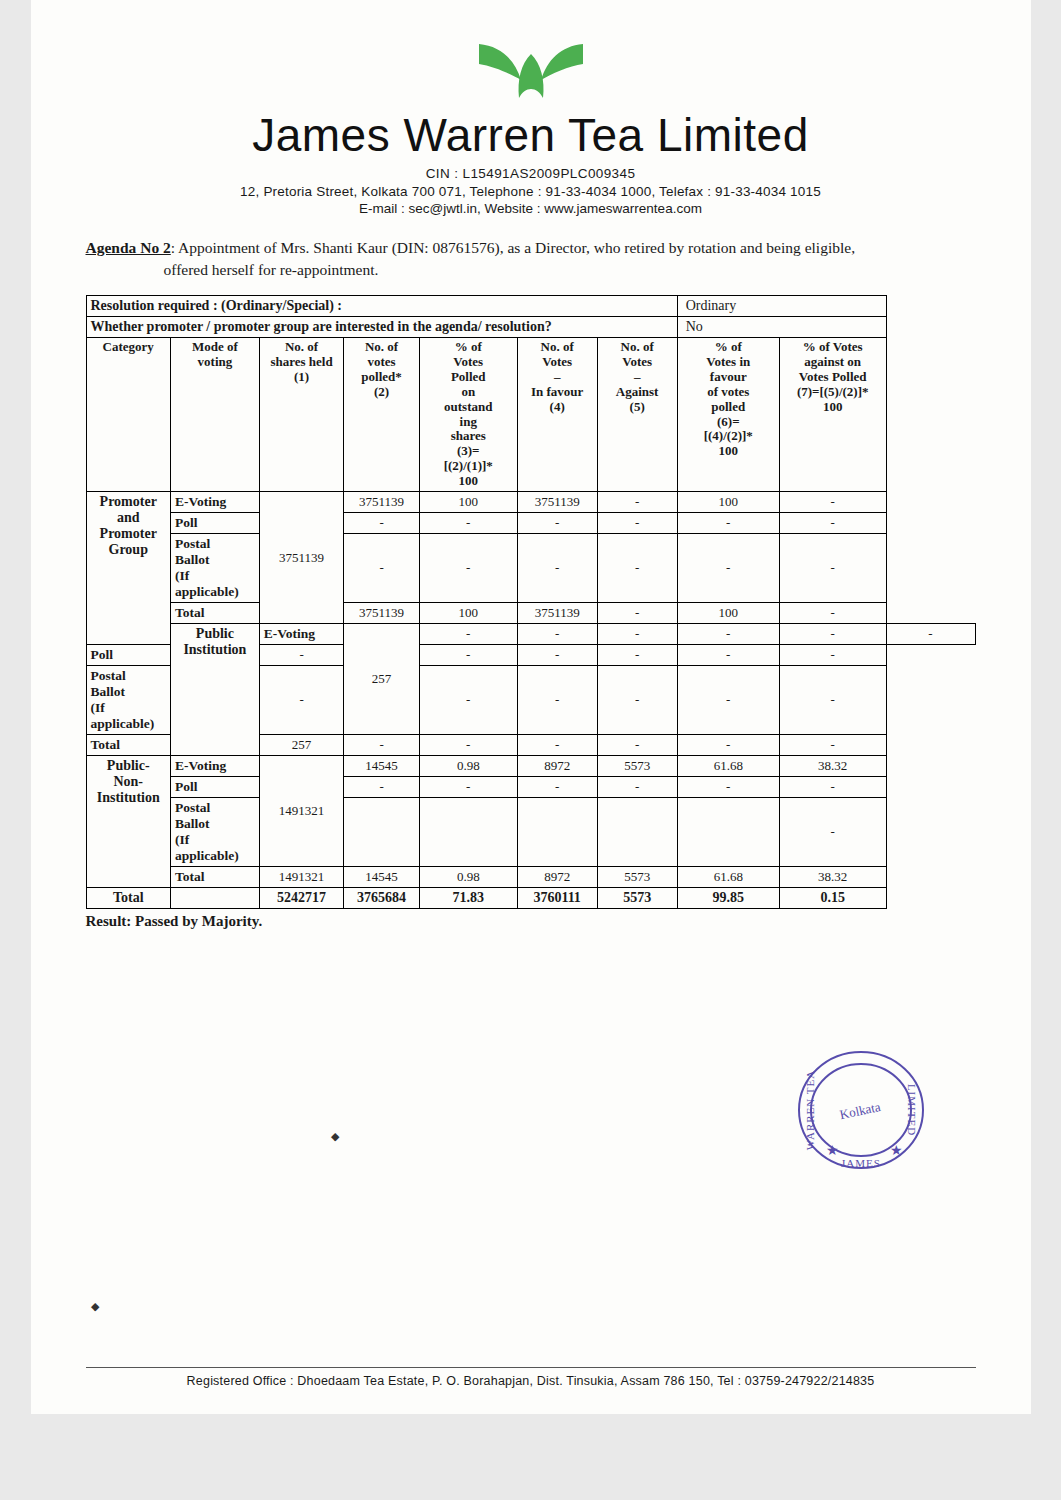James Warren Tea Limited
CIN : L15491AS2009PLC009345
12, Pretoria Street, Kolkata 700 071, Telephone : 91-33-4034 1000, Telefax : 91-33-4034 1015
E-mail : sec@jwtl.in, Website : www.jameswarrentea.com
Agenda No 2: Appointment of Mrs. Shanti Kaur (DIN: 08761576), as a Director, who retired by rotation and being eligible, offered herself for re-appointment.
| Resolution required : (Ordinary/Special) : | Ordinary |
| Whether promoter / promoter group are interested in the agenda/ resolution? | No |
| Category | Mode of voting | No. of shares held (1) | No. of votes polled* (2) | % of Votes Polled on outstand ing shares (3)= [(2)/(1)]* 100 | No. of Votes – In favour (4) | No. of Votes – Against (5) | % of Votes in favour of votes polled (6)= [(4)/(2)]* 100 | % of Votes against on Votes Polled (7)=[(5)/(2)]* 100 |
| Promoter and Promoter Group | E-Voting | 3751139 | 3751139 | 100 | 3751139 | - | 100 | - |
| Poll | - | - | - | - | - | - |
| Postal Ballot (If applicable) | - | - | - | - | - | - |
| Total | 3751139 | 100 | 3751139 | - | 100 | - |
| Public Institution | E-Voting | 257 | - | - | - | - | - | - |
| Poll | - | - | - | - | - | - |
| Postal Ballot (If applicable) | - | - | - | - | - | - |
| Total | 257 | - | - | - | - | - | - |
| Public- Non- Institution | E-Voting | 1491321 | 14545 | 0.98 | 8972 | 5573 | 61.68 | 38.32 |
| Poll | - | - | - | - | - | - |
| Postal Ballot (If applicable) | | | | | | - |
| Total | 1491321 | 14545 | 0.98 | 8972 | 5573 | 61.68 | 38.32 |
| Total | | 5242717 | 3765684 | 71.83 | 3760111 | 5573 | 99.85 | 0.15 |
Result: Passed by Majority.
WARREN TEA JAMES LIMITED Kolkata ★ ★
◆
◆
Registered Office : Dhoedaam Tea Estate, P. O. Borahapjan, Dist. Tinsukia, Assam 786 150, Tel : 03759-247922/214835